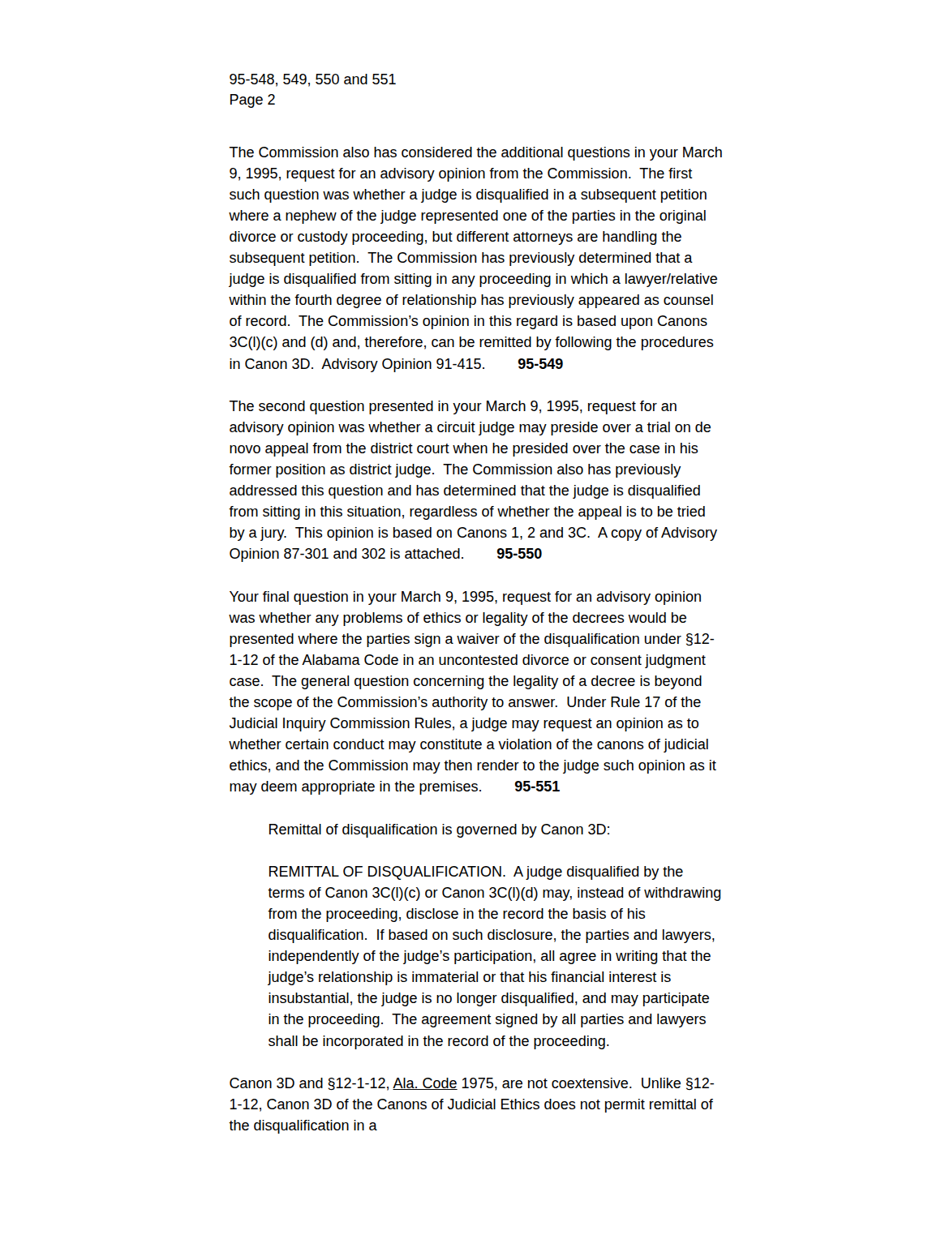95-548, 549, 550 and 551
Page 2
The Commission also has considered the additional questions in your March 9, 1995, request for an advisory opinion from the Commission. The first such question was whether a judge is disqualified in a subsequent petition where a nephew of the judge represented one of the parties in the original divorce or custody proceeding, but different attorneys are handling the subsequent petition. The Commission has previously determined that a judge is disqualified from sitting in any proceeding in which a lawyer/relative within the fourth degree of relationship has previously appeared as counsel of record. The Commission’s opinion in this regard is based upon Canons 3C(l)(c) and (d) and, therefore, can be remitted by following the procedures in Canon 3D. Advisory Opinion 91-415. 95-549
The second question presented in your March 9, 1995, request for an advisory opinion was whether a circuit judge may preside over a trial on de novo appeal from the district court when he presided over the case in his former position as district judge. The Commission also has previously addressed this question and has determined that the judge is disqualified from sitting in this situation, regardless of whether the appeal is to be tried by a jury. This opinion is based on Canons 1, 2 and 3C. A copy of Advisory Opinion 87-301 and 302 is attached. 95-550
Your final question in your March 9, 1995, request for an advisory opinion was whether any problems of ethics or legality of the decrees would be presented where the parties sign a waiver of the disqualification under §12-1-12 of the Alabama Code in an uncontested divorce or consent judgment case. The general question concerning the legality of a decree is beyond the scope of the Commission’s authority to answer. Under Rule 17 of the Judicial Inquiry Commission Rules, a judge may request an opinion as to whether certain conduct may constitute a violation of the canons of judicial ethics, and the Commission may then render to the judge such opinion as it may deem appropriate in the premises. 95-551
Remittal of disqualification is governed by Canon 3D:
REMITTAL OF DISQUALIFICATION. A judge disqualified by the terms of Canon 3C(l)(c) or Canon 3C(l)(d) may, instead of withdrawing from the proceeding, disclose in the record the basis of his disqualification. If based on such disclosure, the parties and lawyers, independently of the judge’s participation, all agree in writing that the judge’s relationship is immaterial or that his financial interest is insubstantial, the judge is no longer disqualified, and may participate in the proceeding. The agreement signed by all parties and lawyers shall be incorporated in the record of the proceeding.
Canon 3D and §12-1-12, Ala. Code 1975, are not coextensive. Unlike §12-1-12, Canon 3D of the Canons of Judicial Ethics does not permit remittal of the disqualification in a